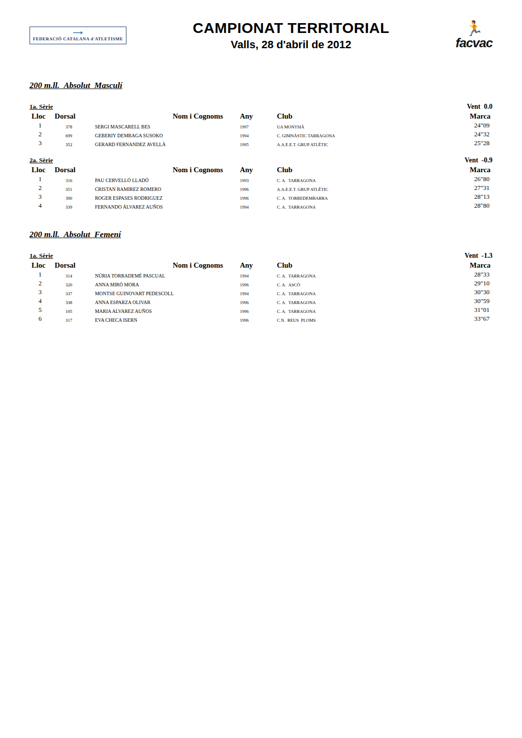⟶ FEDERACIÓ CATALANA d'ATLETISME
CAMPIONAT TERRITORIAL
Valls, 28 d'abril de 2012
🏃
facvac
200 m.ll. Absolut Masculí
1a. Sèrie Vent 0.0
| Lloc | Dorsal | Nom i Cognoms | Any | Club | Marca |
| --- | --- | --- | --- | --- | --- |
| 1 | 378 | SERGI MASCARELL BES | 1997 | UA MONTSIÀ | 24"09 |
| 2 | 699 | GEBERIY DEMBAGA SUSOKO | 1994 | C. GIMNÀSTIC TARRAGONA | 24"32 |
| 3 | 352 | GERARD FERNANDEZ AVELLÀ | 1995 | A.A.E.E.T. GRUP ATLÈTIC | 25"28 |
2a. Sèrie Vent -0.9
| Lloc | Dorsal | Nom i Cognoms | Any | Club | Marca |
| --- | --- | --- | --- | --- | --- |
| 1 | 316 | PAU CERVELLÓ LLADÓ | 1993 | C. A. TARRAGONA | 26"80 |
| 2 | 351 | CRISTAN RAMIREZ ROMERO | 1996 | A.A.E.E.T. GRUP ATLÈTIC | 27"31 |
| 3 | 390 | ROGER ESPASES RODRIGUEZ | 1996 | C. A. TORREDEMBARRA | 28"13 |
| 4 | 339 | FERNANDO ÁLVAREZ AUÑOS | 1994 | C. A. TARRAGONA | 28"80 |
200 m.ll. Absolut Femení
1a. Sèrie Vent -1.3
| Lloc | Dorsal | Nom i Cognoms | Any | Club | Marca |
| --- | --- | --- | --- | --- | --- |
| 1 | 314 | NÚRIA TORRADEMÉ PASCUAL | 1994 | C. A. TARRAGONA | 28"33 |
| 2 | 320 | ANNA MIRÓ MORA | 1996 | C. A. ASCÓ | 29"10 |
| 3 | 337 | MONTSE GUINOVART PEDESCOLL | 1994 | C. A. TARRAGONA | 30"30 |
| 4 | 338 | ANNA ESPARZA OLIVAR | 1996 | C. A. TARRAGONA | 30"59 |
| 5 | 105 | MARIA ALVAREZ AUÑOS | 1996 | C. A. TARRAGONA | 31"01 |
| 6 | 317 | EVA CHECA ISERN | 1996 | C.N. REUS PLOMS | 33"67 |